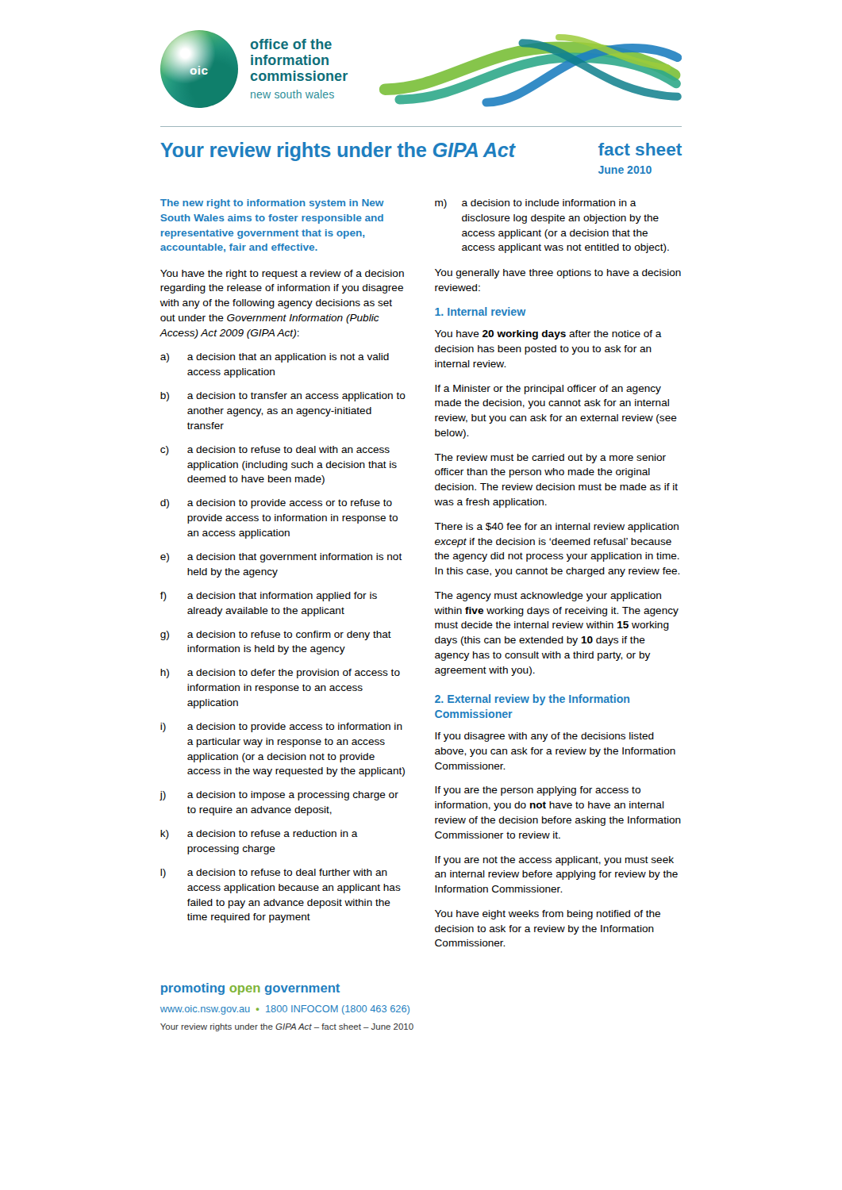office of the
information
commissioner new south wales
Your review rights under the GIPA Act
fact sheet
June 2010
The new right to information system in New South Wales aims to foster responsible and representative government that is open, accountable, fair and effective.
You have the right to request a review of a decision regarding the release of information if you disagree with any of the following agency decisions as set out under the Government Information (Public Access) Act 2009 (GIPA Act):
a decision that an application is not a valid access application
a decision to transfer an access application to another agency, as an agency-initiated transfer
a decision to refuse to deal with an access application (including such a decision that is deemed to have been made)
a decision to provide access or to refuse to provide access to information in response to an access application
a decision that government information is not held by the agency
a decision that information applied for is already available to the applicant
a decision to refuse to confirm or deny that information is held by the agency
a decision to defer the provision of access to information in response to an access application
a decision to provide access to information in a particular way in response to an access application (or a decision not to provide access in the way requested by the applicant)
a decision to impose a processing charge or to require an advance deposit,
a decision to refuse a reduction in a processing charge
a decision to refuse to deal further with an access application because an applicant has failed to pay an advance deposit within the time required for payment
m) a decision to include information in a disclosure log despite an objection by the access applicant (or a decision that the access applicant was not entitled to object).
You generally have three options to have a decision reviewed:
1. Internal review
You have 20 working days after the notice of a decision has been posted to you to ask for an internal review.
If a Minister or the principal officer of an agency made the decision, you cannot ask for an internal review, but you can ask for an external review (see below).
The review must be carried out by a more senior officer than the person who made the original decision. The review decision must be made as if it was a fresh application.
There is a $40 fee for an internal review application except if the decision is ‘deemed refusal’ because the agency did not process your application in time. In this case, you cannot be charged any review fee.
The agency must acknowledge your application within five working days of receiving it. The agency must decide the internal review within 15 working days (this can be extended by 10 days if the agency has to consult with a third party, or by agreement with you).
2. External review by the Information Commissioner
If you disagree with any of the decisions listed above, you can ask for a review by the Information Commissioner.
If you are the person applying for access to information, you do not have to have an internal review of the decision before asking the Information Commissioner to review it.
If you are not the access applicant, you must seek an internal review before applying for review by the Information Commissioner.
You have eight weeks from being notified of the decision to ask for a review by the Information Commissioner.
promoting open government
www.oic.nsw.gov.au • 1800 INFOCOM (1800 463 626)
Your review rights under the GIPA Act – fact sheet – June 2010